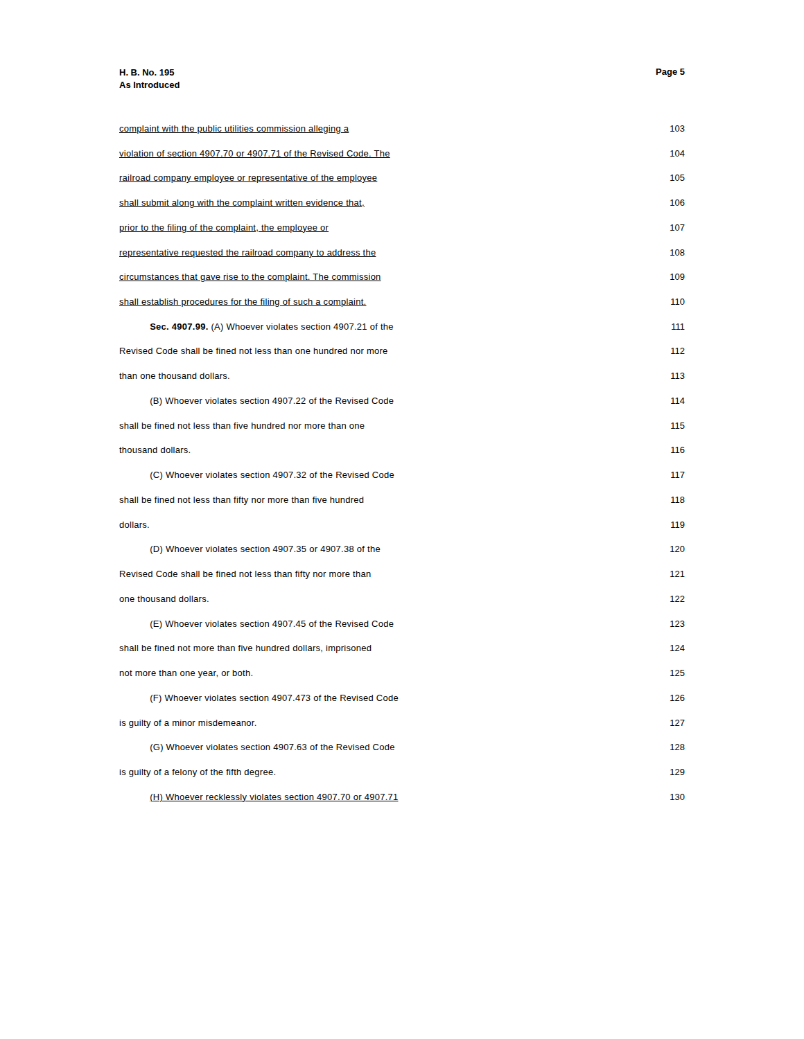H. B. No. 195
As Introduced
Page 5
complaint with the public utilities commission alleging a
103
violation of section 4907.70 or 4907.71 of the Revised Code. The
104
railroad company employee or representative of the employee
105
shall submit along with the complaint written evidence that,
106
prior to the filing of the complaint, the employee or
107
representative requested the railroad company to address the
108
circumstances that gave rise to the complaint. The commission
109
shall establish procedures for the filing of such a complaint.
110
Sec. 4907.99. (A) Whoever violates section 4907.21 of the
111
Revised Code shall be fined not less than one hundred nor more
112
than one thousand dollars.
113
(B) Whoever violates section 4907.22 of the Revised Code
114
shall be fined not less than five hundred nor more than one
115
thousand dollars.
116
(C) Whoever violates section 4907.32 of the Revised Code
117
shall be fined not less than fifty nor more than five hundred
118
dollars.
119
(D) Whoever violates section 4907.35 or 4907.38 of the
120
Revised Code shall be fined not less than fifty nor more than
121
one thousand dollars.
122
(E) Whoever violates section 4907.45 of the Revised Code
123
shall be fined not more than five hundred dollars, imprisoned
124
not more than one year, or both.
125
(F) Whoever violates section 4907.473 of the Revised Code
126
is guilty of a minor misdemeanor.
127
(G) Whoever violates section 4907.63 of the Revised Code
128
is guilty of a felony of the fifth degree.
129
(H) Whoever recklessly violates section 4907.70 or 4907.71
130